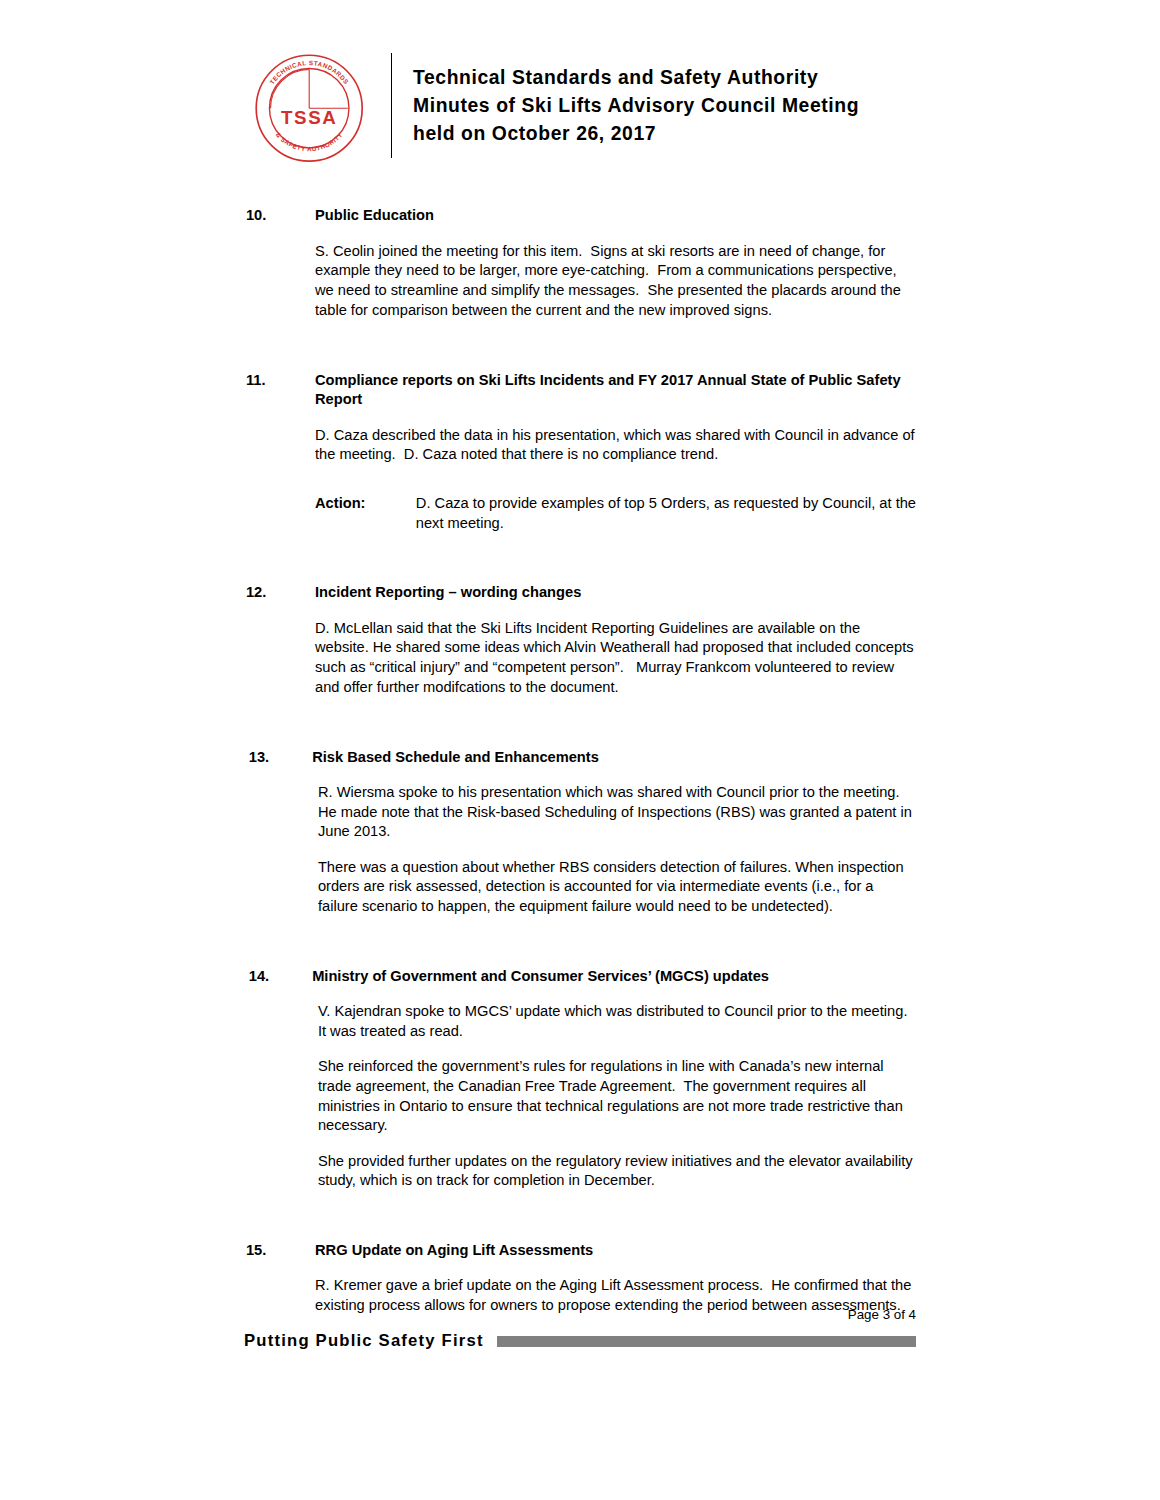TSSA TECHNICAL STANDARDS & SAFETY AUTHORITY
Technical Standards and Safety Authority
Minutes of Ski Lifts Advisory Council Meeting
held on October 26, 2017
10.
Public Education
S. Ceolin joined the meeting for this item. Signs at ski resorts are in need of change, for example they need to be larger, more eye-catching. From a communications perspective, we need to streamline and simplify the messages. She presented the placards around the table for comparison between the current and the new improved signs.
11.
Compliance reports on Ski Lifts Incidents and FY 2017 Annual State of Public Safety Report
D. Caza described the data in his presentation, which was shared with Council in advance of the meeting. D. Caza noted that there is no compliance trend.
Action:
D. Caza to provide examples of top 5 Orders, as requested by Council, at the next meeting.
12.
Incident Reporting – wording changes
D. McLellan said that the Ski Lifts Incident Reporting Guidelines are available on the website. He shared some ideas which Alvin Weatherall had proposed that included concepts such as “critical injury” and “competent person”. Murray Frankcom volunteered to review and offer further modifcations to the document.
13.
Risk Based Schedule and Enhancements
R. Wiersma spoke to his presentation which was shared with Council prior to the meeting. He made note that the Risk-based Scheduling of Inspections (RBS) was granted a patent in June 2013.
There was a question about whether RBS considers detection of failures. When inspection orders are risk assessed, detection is accounted for via intermediate events (i.e., for a failure scenario to happen, the equipment failure would need to be undetected).
14.
Ministry of Government and Consumer Services’ (MGCS) updates
V. Kajendran spoke to MGCS’ update which was distributed to Council prior to the meeting. It was treated as read.
She reinforced the government’s rules for regulations in line with Canada’s new internal trade agreement, the Canadian Free Trade Agreement. The government requires all ministries in Ontario to ensure that technical regulations are not more trade restrictive than necessary.
She provided further updates on the regulatory review initiatives and the elevator availability study, which is on track for completion in December.
15.
RRG Update on Aging Lift Assessments
R. Kremer gave a brief update on the Aging Lift Assessment process. He confirmed that the existing process allows for owners to propose extending the period between assessments.
Page 3 of 4
Putting Public Safety First